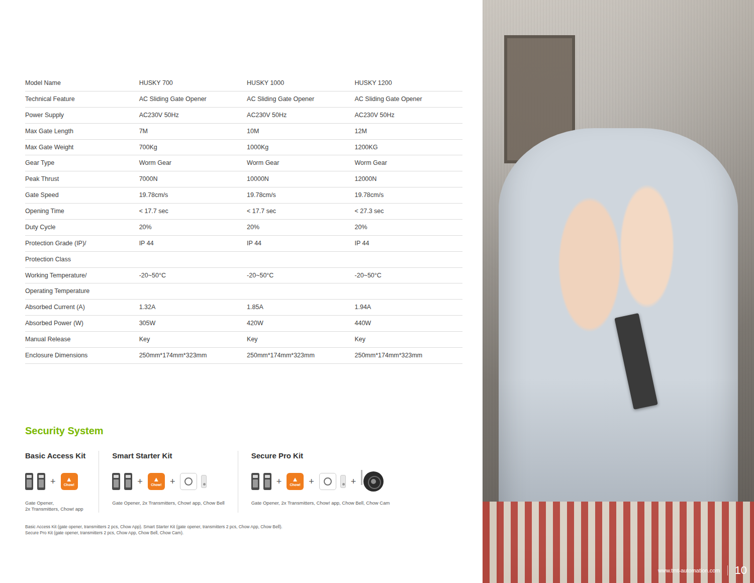| Model Name | HUSKY 700 | HUSKY 1000 | HUSKY 1200 |
| --- | --- | --- | --- |
| Technical Feature | AC Sliding Gate Opener | AC Sliding Gate Opener | AC Sliding Gate Opener |
| Power Supply | AC230V 50Hz | AC230V 50Hz | AC230V 50Hz |
| Max Gate Length | 7M | 10M | 12M |
| Max Gate Weight | 700Kg | 1000Kg | 1200KG |
| Gear Type | Worm Gear | Worm Gear | Worm Gear |
| Peak Thrust | 7000N | 10000N | 12000N |
| Gate Speed | 19.78cm/s | 19.78cm/s | 19.78cm/s |
| Opening Time | < 17.7 sec | < 17.7 sec | < 27.3 sec |
| Duty Cycle | 20% | 20% | 20% |
| Protection Grade (IP)/ | IP 44 | IP 44 | IP 44 |
| Protection Class | | | |
| Working Temperature/ | -20~50°C | -20~50°C | -20~50°C |
| Operating Temperature | | | |
| Absorbed Current (A) | 1.32A | 1.85A | 1.94A |
| Absorbed Power (W) | 305W | 420W | 440W |
| Manual Release | Key | Key | Key |
| Enclosure Dimensions | 250mm*174mm*323mm | 250mm*174mm*323mm | 250mm*174mm*323mm |
Security System
Basic Access Kit
+ ▲Chow!
Gate Opener,
2x Transmitters, Chow! app
Smart Starter Kit
+ ▲Chow! +
Gate Opener, 2x Transmitters, Chow! app, Chow Bell
Secure Pro Kit
+ ▲Chow! + +
Gate Opener, 2x Transmitters, Chow! app, Chow Bell, Chow Cam
Basic Access Kit (gate opener, transmitters 2 pcs, Chow App). Smart Starter Kit (gate opener, transmitters 2 pcs, Chow App, Chow Bell).
Secure Pro Kit (gate opener, transmitters 2 pcs, Chow App, Chow Bell, Chow Cam).
www.tmt-automation.com 10